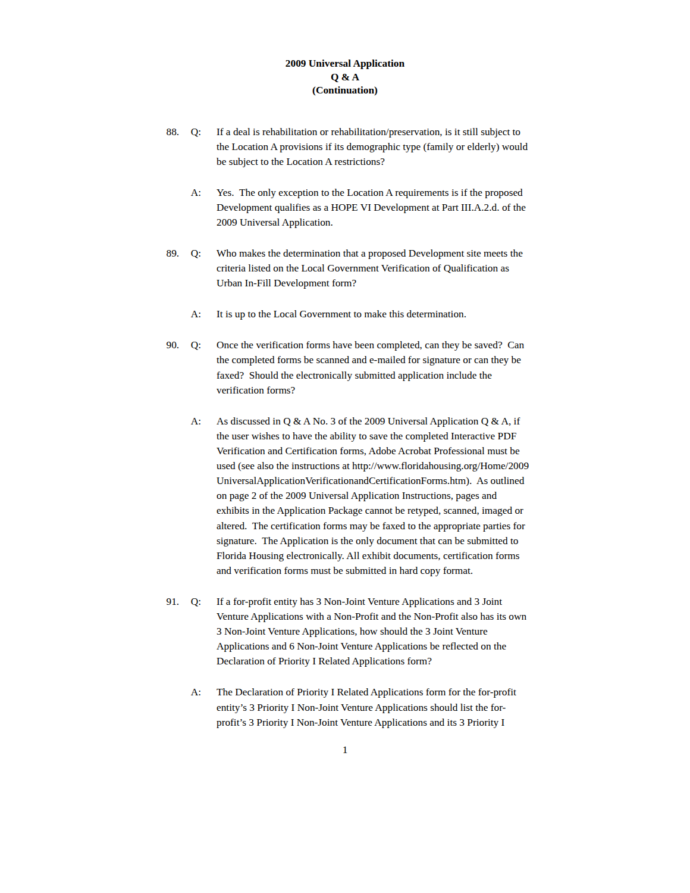2009 Universal Application
Q & A
(Continuation)
88.
Q:
If a deal is rehabilitation or rehabilitation/preservation, is it still subject to the Location A provisions if its demographic type (family or elderly) would be subject to the Location A restrictions?
A:
Yes. The only exception to the Location A requirements is if the proposed Development qualifies as a HOPE VI Development at Part III.A.2.d. of the 2009 Universal Application.
89.
Q:
Who makes the determination that a proposed Development site meets the criteria listed on the Local Government Verification of Qualification as Urban In-Fill Development form?
A:
It is up to the Local Government to make this determination.
90.
Q:
Once the verification forms have been completed, can they be saved? Can the completed forms be scanned and e-mailed for signature or can they be faxed? Should the electronically submitted application include the verification forms?
A:
As discussed in Q & A No. 3 of the 2009 Universal Application Q & A, if the user wishes to have the ability to save the completed Interactive PDF Verification and Certification forms, Adobe Acrobat Professional must be used (see also the instructions at http://www.floridahousing.org/Home/2009UniversalApplicationVerificationandCertificationForms.htm). As outlined on page 2 of the 2009 Universal Application Instructions, pages and exhibits in the Application Package cannot be retyped, scanned, imaged or altered. The certification forms may be faxed to the appropriate parties for signature. The Application is the only document that can be submitted to Florida Housing electronically. All exhibit documents, certification forms and verification forms must be submitted in hard copy format.
91.
Q:
If a for-profit entity has 3 Non-Joint Venture Applications and 3 Joint Venture Applications with a Non-Profit and the Non-Profit also has its own 3 Non-Joint Venture Applications, how should the 3 Joint Venture Applications and 6 Non-Joint Venture Applications be reflected on the Declaration of Priority I Related Applications form?
A:
The Declaration of Priority I Related Applications form for the for-profit entity’s 3 Priority I Non-Joint Venture Applications should list the for-profit’s 3 Priority I Non-Joint Venture Applications and its 3 Priority I
1